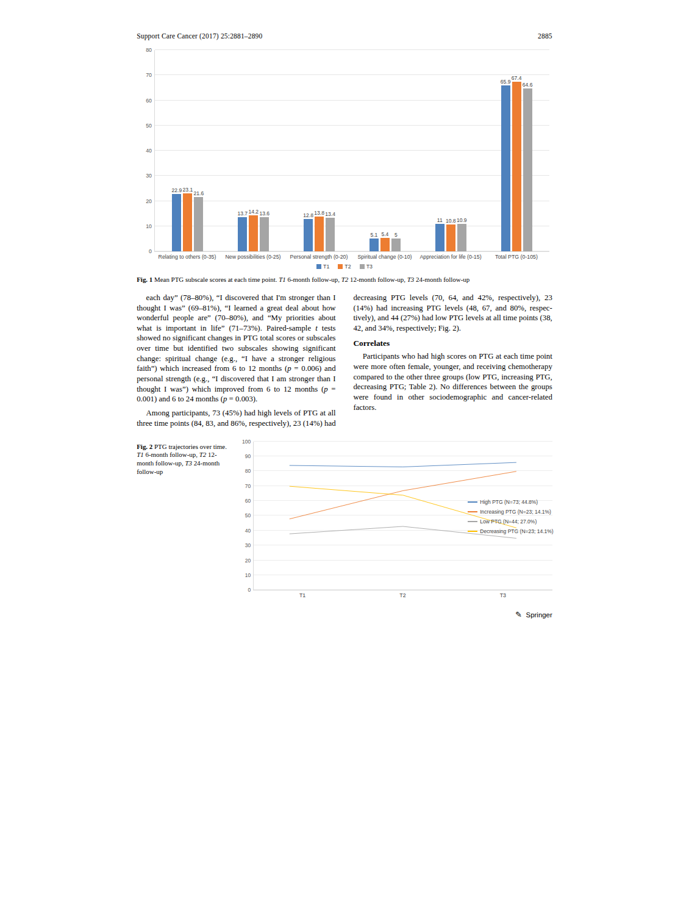Support Care Cancer (2017) 25:2881–2890
2885
80
70
60
50
40
30
20
10
0
22.9
23.1
21.6
13.7
14.2
13.6
12.8
13.8
13.4
5.1
5.4
5
11
10.8
10.9
65.9
67.4
64.6
Relating to others (0-35)
New possibilities (0-25)
Personal strength (0-20)
Spiritual change (0-10)
Appreciation for life (0-15)
Total PTG (0-105)
T1 T2 T3
Fig. 1 Mean PTG subscale scores at each time point. T1 6-month follow-up, T2 12-month follow-up, T3 24-month follow-up
each day” (78–80%), “I discovered that I'm stronger than I thought I was” (69–81%), “I learned a great deal about how wonderful people are” (70–80%), and “My priorities about what is important in life” (71–73%). Paired-sample t tests showed no significant changes in PTG total scores or subscales over time but identified two subscales showing significant change: spiritual change (e.g., “I have a stronger religious faith”) which increased from 6 to 12 months (p = 0.006) and personal strength (e.g., “I discovered that I am stronger than I thought I was”) which improved from 6 to 12 months (p = 0.001) and 6 to 24 months (p = 0.003).
Among participants, 73 (45%) had high levels of PTG at all three time points (84, 83, and 86%, respectively), 23 (14%) had decreasing PTG levels (70, 64, and 42%, respectively), 23 (14%) had increasing PTG levels (48, 67, and 80%, respectively), and 44 (27%) had low PTG levels at all time points (38, 42, and 34%, respectively; Fig. 2).
Correlates
Participants who had high scores on PTG at each time point were more often female, younger, and receiving chemotherapy compared to the other three groups (low PTG, increasing PTG, decreasing PTG; Table 2). No differences between the groups were found in other sociodemographic and cancer-related factors.
Fig. 2 PTG trajectories over time. T1 6-month follow-up, T2 12-month follow-up, T3 24-month follow-up
100
90
80
70
60
50
40
30
20
10
0
T1 T2 T3
High PTG (N=73; 44.8%)
Increasing PTG (N=23; 14.1%)
Low PTG (N=44; 27.0%)
Decreasing PTG (N=23; 14.1%)
✎ Springer